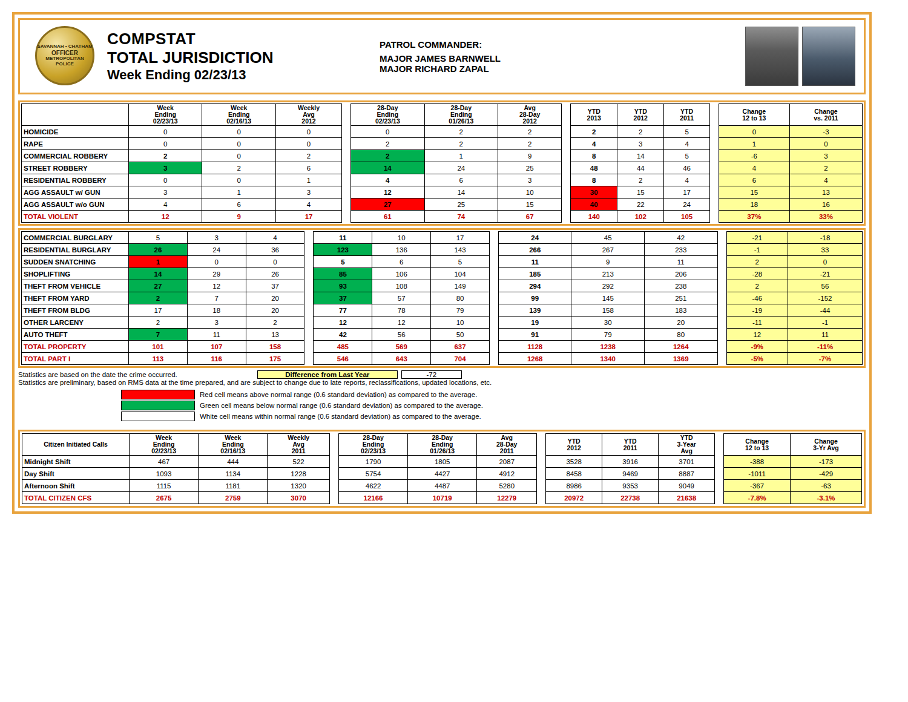SAVANNAH • CHATHAM
OFFICER
METROPOLITAN
POLICE
COMPSTAT
TOTAL JURISDICTION
Week Ending 02/23/13
PATROL COMMANDER:
MAJOR JAMES BARNWELL
MAJOR RICHARD ZAPAL
| | Week Ending 02/23/13 | Week Ending 02/16/13 | Weekly Avg 2012 | | 28-Day Ending 02/23/13 | 28-Day Ending 01/26/13 | Avg 28-Day 2012 | | YTD 2013 | YTD 2012 | YTD 2011 | | Change 12 to 13 | Change vs. 2011 |
| --- | --- | --- | --- | --- | --- | --- | --- | --- | --- | --- | --- | --- | --- | --- |
| HOMICIDE | 0 | 0 | 0 | | 0 | 2 | 2 | | 2 | 2 | 5 | | 0 | -3 |
| RAPE | 0 | 0 | 0 | | 2 | 2 | 2 | | 4 | 3 | 4 | | 1 | 0 |
| COMMERCIAL ROBBERY | 2 | 0 | 2 | | 2 | 1 | 9 | | 8 | 14 | 5 | | -6 | 3 |
| STREET ROBBERY | 3 | 2 | 6 | | 14 | 24 | 25 | | 48 | 44 | 46 | | 4 | 2 |
| RESIDENTIAL ROBBERY | 0 | 0 | 1 | | 4 | 6 | 3 | | 8 | 2 | 4 | | 6 | 4 |
| AGG ASSAULT w/ GUN | 3 | 1 | 3 | | 12 | 14 | 10 | | 30 | 15 | 17 | | 15 | 13 |
| AGG ASSAULT w/o GUN | 4 | 6 | 4 | | 27 | 25 | 15 | | 40 | 22 | 24 | | 18 | 16 |
| TOTAL VIOLENT | 12 | 9 | 17 | | 61 | 74 | 67 | | 140 | 102 | 105 | | 37% | 33% |
| COMMERCIAL BURGLARY | 5 | 3 | 4 | | 11 | 10 | 17 | | 24 | 45 | 42 | | -21 | -18 |
| RESIDENTIAL BURGLARY | 26 | 24 | 36 | | 123 | 136 | 143 | | 266 | 267 | 233 | | -1 | 33 |
| SUDDEN SNATCHING | 1 | 0 | 0 | | 5 | 6 | 5 | | 11 | 9 | 11 | | 2 | 0 |
| SHOPLIFTING | 14 | 29 | 26 | | 85 | 106 | 104 | | 185 | 213 | 206 | | -28 | -21 |
| THEFT FROM VEHICLE | 27 | 12 | 37 | | 93 | 108 | 149 | | 294 | 292 | 238 | | 2 | 56 |
| THEFT FROM YARD | 2 | 7 | 20 | | 37 | 57 | 80 | | 99 | 145 | 251 | | -46 | -152 |
| THEFT FROM BLDG | 17 | 18 | 20 | | 77 | 78 | 79 | | 139 | 158 | 183 | | -19 | -44 |
| OTHER LARCENY | 2 | 3 | 2 | | 12 | 12 | 10 | | 19 | 30 | 20 | | -11 | -1 |
| AUTO THEFT | 7 | 11 | 13 | | 42 | 56 | 50 | | 91 | 79 | 80 | | 12 | 11 |
| TOTAL PROPERTY | 101 | 107 | 158 | | 485 | 569 | 637 | | 1128 | 1238 | 1264 | | -9% | -11% |
| TOTAL PART I | 113 | 116 | 175 | | 546 | 643 | 704 | | 1268 | 1340 | 1369 | | -5% | -7% |
Statistics are based on the date the crime occurred. Difference from Last Year -72
Statistics are preliminary, based on RMS data at the time prepared, and are subject to change due to late reports, reclassifications, updated locations, etc.
Red cell means above normal range (0.6 standard deviation) as compared to the average.
Green cell means below normal range (0.6 standard deviation) as compared to the average.
White cell means within normal range (0.6 standard deviation) as compared to the average.
| Citizen Initiated Calls | Week Ending 02/23/13 | Week Ending 02/16/13 | Weekly Avg 2011 | | 28-Day Ending 02/23/13 | 28-Day Ending 01/26/13 | Avg 28-Day 2011 | | YTD 2012 | YTD 2011 | YTD 3-Year Avg | | Change 12 to 13 | Change 3-Yr Avg |
| --- | --- | --- | --- | --- | --- | --- | --- | --- | --- | --- | --- | --- | --- | --- |
| Midnight Shift | 467 | 444 | 522 | | 1790 | 1805 | 2087 | | 3528 | 3916 | 3701 | | -388 | -173 |
| Day Shift | 1093 | 1134 | 1228 | | 5754 | 4427 | 4912 | | 8458 | 9469 | 8887 | | -1011 | -429 |
| Afternoon Shift | 1115 | 1181 | 1320 | | 4622 | 4487 | 5280 | | 8986 | 9353 | 9049 | | -367 | -63 |
| TOTAL CITIZEN CFS | 2675 | 2759 | 3070 | | 12166 | 10719 | 12279 | | 20972 | 22738 | 21638 | | -7.8% | -3.1% |